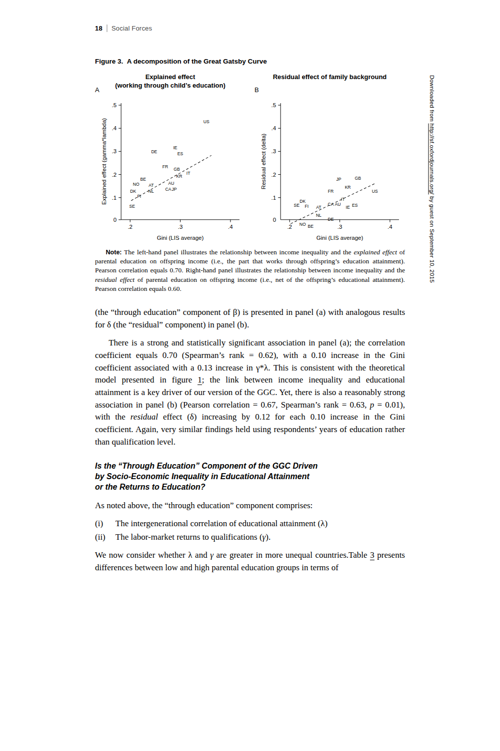18 Social Forces
Figure 3. A decomposition of the Great Gatsby Curve
A Explained effect (working through child’s education)
.5 .4 .3 .2 .1 0 .2 .3 .4 Explained effect (gamma*lambda) Gini (LIS average) US IE DE ES FR GB IT KR BE NO AT AU CA JP DK NL FI SE
B Residual effect of family background
.5 .4 .3 .2 .1 0 .2 .3 .4 Residual effect (delta) Gini (LIS average) JP GB KR FR US DK IT SE FI AT CA AU IE ES NL DE NO BE
Note: The left-hand panel illustrates the relationship between income inequality and the explained effect of parental education on offspring income (i.e., the part that works through offspring’s education attainment). Pearson correlation equals 0.70. Right-hand panel illustrates the relationship between income inequality and the residual effect of parental education on offspring income (i.e., net of the offspring’s educational attainment). Pearson correlation equals 0.60.
(the “through education” component of β) is presented in panel (a) with analogous results for δ (the “residual” component) in panel (b).
There is a strong and statistically significant association in panel (a); the correlation coefficient equals 0.70 (Spearman’s rank = 0.62), with a 0.10 increase in the Gini coefficient associated with a 0.13 increase in γ*λ. This is consistent with the theoretical model presented in figure 1; the link between income inequality and educational attainment is a key driver of our version of the GGC. Yet, there is also a reasonably strong association in panel (b) (Pearson correlation = 0.67, Spearman’s rank = 0.63, p = 0.01), with the residual effect (δ) increasing by 0.12 for each 0.10 increase in the Gini coefficient. Again, very similar findings held using respondents’ years of education rather than qualification level.
Is the “Through Education” Component of the GGC Driven
by Socio-Economic Inequality in Educational Attainment
or the Returns to Education?
As noted above, the “through education” component comprises:
(i) The intergenerational correlation of educational attainment (λ)
(ii) The labor-market returns to qualifications (γ).
We now consider whether λ and γ are greater in more unequal countries.Table 3 presents differences between low and high parental education groups in terms of
Downloaded from http://sf.oxfordjournals.org/ by guest on September 10, 2015